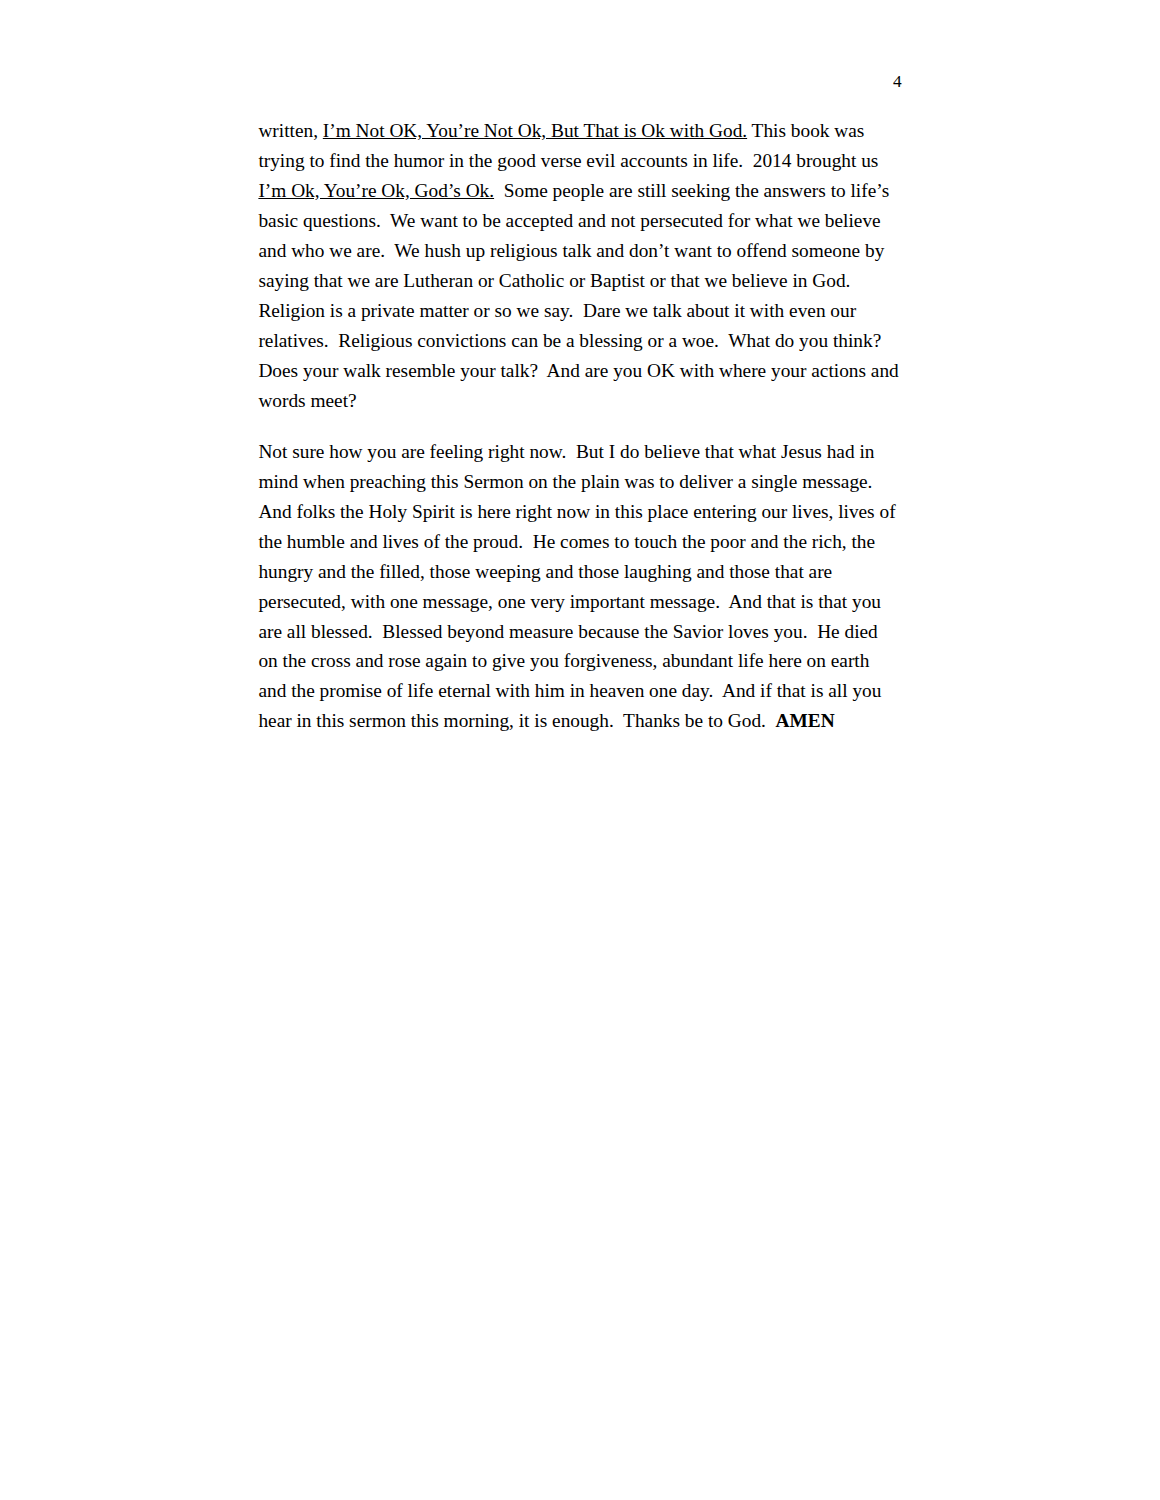4
written, I’m Not OK, You’re Not Ok, But That is Ok with God. This book was trying to find the humor in the good verse evil accounts in life. 2014 brought us I’m Ok, You’re Ok, God’s Ok. Some people are still seeking the answers to life’s basic questions. We want to be accepted and not persecuted for what we believe and who we are. We hush up religious talk and don’t want to offend someone by saying that we are Lutheran or Catholic or Baptist or that we believe in God. Religion is a private matter or so we say. Dare we talk about it with even our relatives. Religious convictions can be a blessing or a woe. What do you think? Does your walk resemble your talk? And are you OK with where your actions and words meet?
Not sure how you are feeling right now. But I do believe that what Jesus had in mind when preaching this Sermon on the plain was to deliver a single message. And folks the Holy Spirit is here right now in this place entering our lives, lives of the humble and lives of the proud. He comes to touch the poor and the rich, the hungry and the filled, those weeping and those laughing and those that are persecuted, with one message, one very important message. And that is that you are all blessed. Blessed beyond measure because the Savior loves you. He died on the cross and rose again to give you forgiveness, abundant life here on earth and the promise of life eternal with him in heaven one day. And if that is all you hear in this sermon this morning, it is enough. Thanks be to God. AMEN